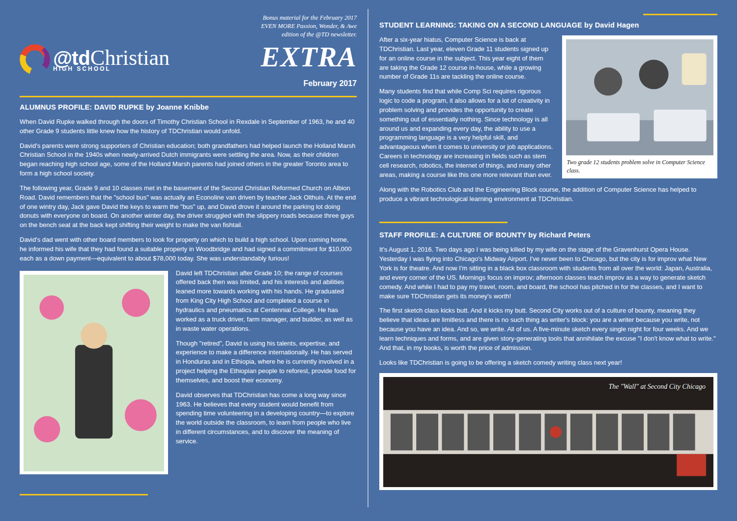Bonus material for the February 2017
EVEN MORE Passion, Wonder, & Awe
edition of the @TD newsletter.
@td Christian HIGH SCHOOL
EXTRA
February 2017
ALUMNUS PROFILE: DAVID RUPKE by Joanne Knibbe
When David Rupke walked through the doors of Timothy Christian School in Rexdale in September of 1963, he and 40 other Grade 9 students little knew how the history of TDChristian would unfold.
David's parents were strong supporters of Christian education; both grandfathers had helped launch the Holland Marsh Christian School in the 1940s when newly-arrived Dutch immigrants were settling the area. Now, as their children began reaching high school age, some of the Holland Marsh parents had joined others in the greater Toronto area to form a high school society.
The following year, Grade 9 and 10 classes met in the basement of the Second Christian Reformed Church on Albion Road. David remembers that the "school bus" was actually an Econoline van driven by teacher Jack Olthuis. At the end of one wintry day, Jack gave David the keys to warm the "bus" up, and David drove it around the parking lot doing donuts with everyone on board. On another winter day, the driver struggled with the slippery roads because three guys on the bench seat at the back kept shifting their weight to make the van fishtail.
David's dad went with other board members to look for property on which to build a high school. Upon coming home, he informed his wife that they had found a suitable property in Woodbridge and had signed a commitment for $10,000 each as a down payment—equivalent to about $78,000 today. She was understandably furious!
David left TDChristian after Grade 10; the range of courses offered back then was limited, and his interests and abilities leaned more towards working with his hands. He graduated from King City High School and completed a course in hydraulics and pneumatics at Centennial College. He has worked as a truck driver, farm manager, and builder, as well as in waste water operations.
Though "retired", David is using his talents, expertise, and experience to make a difference internationally. He has served in Honduras and in Ethiopia, where he is currently involved in a project helping the Ethiopian people to reforest, provide food for themselves, and boost their economy.
David observes that TDChristian has come a long way since 1963. He believes that every student would benefit from spending time volunteering in a developing country—to explore the world outside the classroom, to learn from people who live in different circumstances, and to discover the meaning of service.
STUDENT LEARNING: TAKING ON A SECOND LANGUAGE by David Hagen
Two grade 12 students problem solve in Computer Science class.
After a six-year hiatus, Computer Science is back at TDChristian. Last year, eleven Grade 11 students signed up for an online course in the subject. This year eight of them are taking the Grade 12 course in-house, while a growing number of Grade 11s are tackling the online course.
Many students find that while Comp Sci requires rigorous logic to code a program, it also allows for a lot of creativity in problem solving and provides the opportunity to create something out of essentially nothing. Since technology is all around us and expanding every day, the ability to use a programming language is a very helpful skill, and advantageous when it comes to university or job applications. Careers in technology are increasing in fields such as stem cell research, robotics, the internet of things, and many other areas, making a course like this one more relevant than ever.
Along with the Robotics Club and the Engineering Block course, the addition of Computer Science has helped to produce a vibrant technological learning environment at TDChristian.
STAFF PROFILE: A CULTURE OF BOUNTY by Richard Peters
It's August 1, 2016. Two days ago I was being killed by my wife on the stage of the Gravenhurst Opera House. Yesterday I was flying into Chicago's Midway Airport. I've never been to Chicago, but the city is for improv what New York is for theatre. And now I'm sitting in a black box classroom with students from all over the world: Japan, Australia, and every corner of the US. Mornings focus on improv; afternoon classes teach improv as a way to generate sketch comedy. And while I had to pay my travel, room, and board, the school has pitched in for the classes, and I want to make sure TDChristian gets its money's worth!
The first sketch class kicks butt. And it kicks my butt. Second City works out of a culture of bounty, meaning they believe that ideas are limitless and there is no such thing as writer's block: you are a writer because you write, not because you have an idea. And so, we write. All of us. A five-minute sketch every single night for four weeks. And we learn techniques and forms, and are given story-generating tools that annihilate the excuse "I don't know what to write." And that, in my books, is worth the price of admission.
Looks like TDChristian is going to be offering a sketch comedy writing class next year!
The "Wall" at Second City Chicago